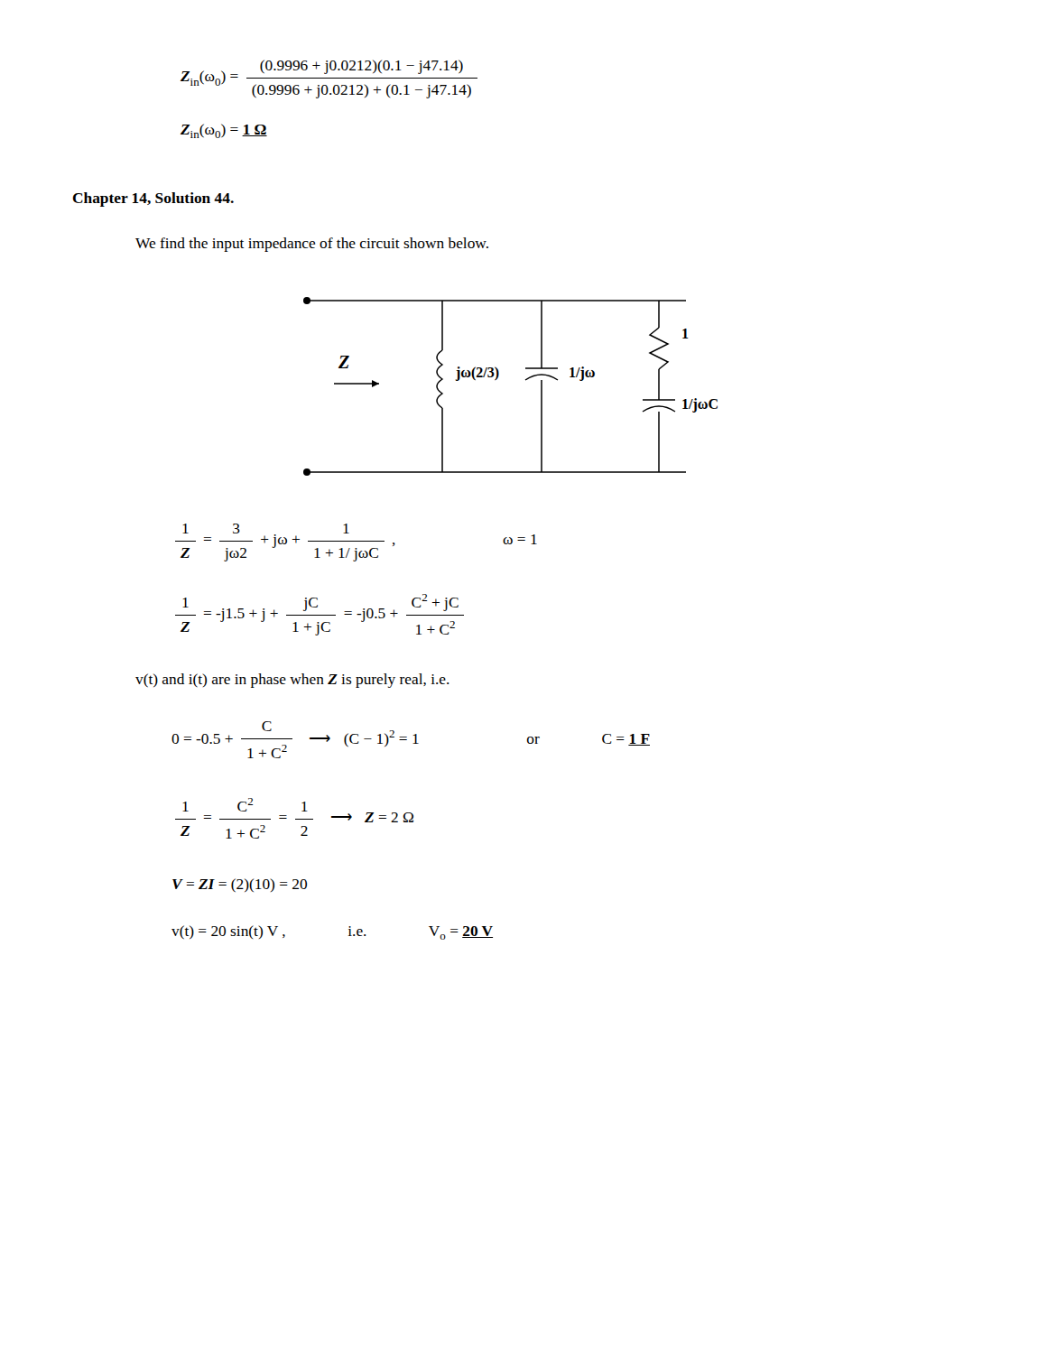Zin(ω0) = (0.9996 + j0.0212)(0.1 − j47.14) (0.9996 + j0.0212) + (0.1 − j47.14)
Zin(ω0) = 1 Ω
Chapter 14, Solution 44.
We find the input impedance of the circuit shown below.
Z jω(2/3) 1/jω 1 1/jωC
1 Z = 3 jω2 + jω + 1 1 + 1/ jωC , ω = 1
1 Z = -j1.5 + j + jC 1 + jC = -j0.5 + C2 + jC 1 + C2
v(t) and i(t) are in phase when Z is purely real, i.e.
0 = -0.5 + C 1 + C2 ⟶ (C − 1)2 = 1 or C = 1 F
1 Z = C2 1 + C2 = 1 2 ⟶ Z = 2 Ω
V = ZI = (2)(10) = 20
v(t) = 20 sin(t) V , i.e. Vo = 20 V